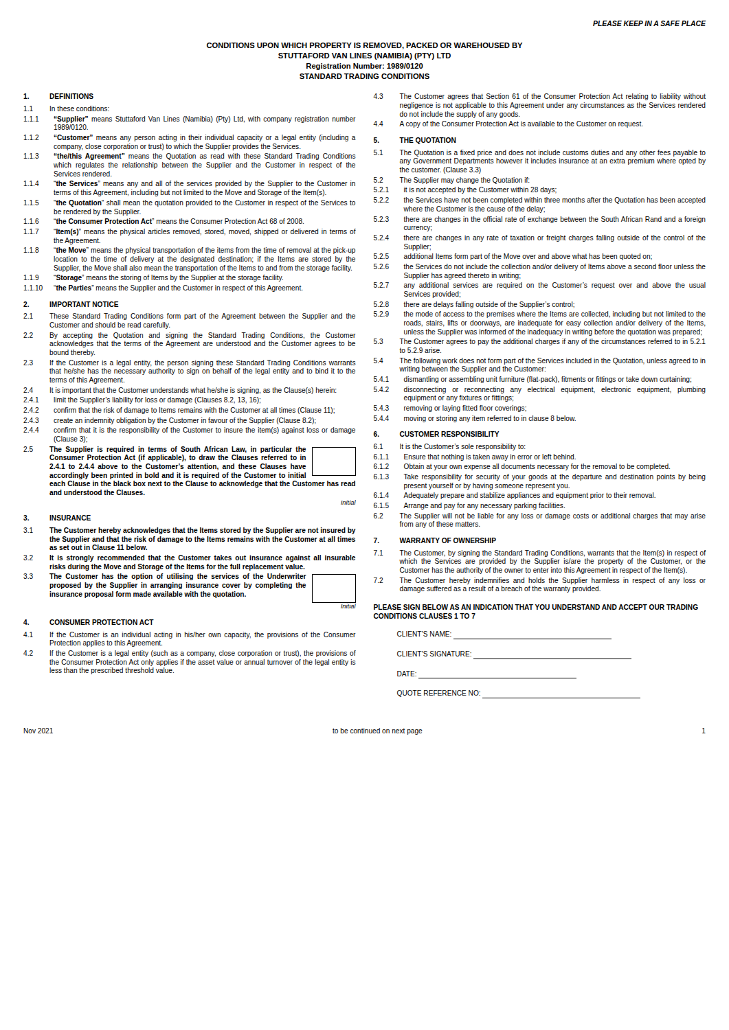PLEASE KEEP IN A SAFE PLACE
CONDITIONS UPON WHICH PROPERTY IS REMOVED, PACKED OR WAREHOUSED BY
STUTTAFORD VAN LINES (NAMIBIA) (PTY) LTD
Registration Number: 1989/0120
STANDARD TRADING CONDITIONS
1.
DEFINITIONS
1.1
In these conditions:
1.1.1
“Supplier” means Stuttaford Van Lines (Namibia) (Pty) Ltd, with company registration number 1989/0120.
1.1.2
“Customer” means any person acting in their individual capacity or a legal entity (including a company, close corporation or trust) to which the Supplier provides the Services.
1.1.3
“the/this Agreement” means the Quotation as read with these Standard Trading Conditions which regulates the relationship between the Supplier and the Customer in respect of the Services rendered.
1.1.4
“the Services” means any and all of the services provided by the Supplier to the Customer in terms of this Agreement, including but not limited to the Move and Storage of the Item(s).
1.1.5
“the Quotation” shall mean the quotation provided to the Customer in respect of the Services to be rendered by the Supplier.
1.1.6
“the Consumer Protection Act” means the Consumer Protection Act 68 of 2008.
1.1.7
“Item(s)” means the physical articles removed, stored, moved, shipped or delivered in terms of the Agreement.
1.1.8
“the Move” means the physical transportation of the items from the time of removal at the pick-up location to the time of delivery at the designated destination; if the Items are stored by the Supplier, the Move shall also mean the transportation of the Items to and from the storage facility.
1.1.9
“Storage” means the storing of Items by the Supplier at the storage facility.
1.1.10
“the Parties” means the Supplier and the Customer in respect of this Agreement.
2.
IMPORTANT NOTICE
2.1
These Standard Trading Conditions form part of the Agreement between the Supplier and the Customer and should be read carefully.
2.2
By accepting the Quotation and signing the Standard Trading Conditions, the Customer acknowledges that the terms of the Agreement are understood and the Customer agrees to be bound thereby.
2.3
If the Customer is a legal entity, the person signing these Standard Trading Conditions warrants that he/she has the necessary authority to sign on behalf of the legal entity and to bind it to the terms of this Agreement.
2.4
It is important that the Customer understands what he/she is signing, as the Clause(s) herein:
2.4.1
limit the Supplier’s liability for loss or damage (Clauses 8.2, 13, 16);
2.4.2
confirm that the risk of damage to Items remains with the Customer at all times (Clause 11);
2.4.3
create an indemnity obligation by the Customer in favour of the Supplier (Clause 8.2);
2.4.4
confirm that it is the responsibility of the Customer to insure the item(s) against loss or damage (Clause 3);
2.5
The Supplier is required in terms of South African Law, in particular the Consumer Protection Act (if applicable), to draw the Clauses referred to in 2.4.1 to 2.4.4 above to the Customer’s attention, and these Clauses have accordingly been printed in bold and it is required of the Customer to initial each Clause in the black box next to the Clause to acknowledge that the Customer has read and understood the Clauses.
Initial
3.
INSURANCE
3.1
The Customer hereby acknowledges that the Items stored by the Supplier are not insured by the Supplier and that the risk of damage to the Items remains with the Customer at all times as set out in Clause 11 below.
3.2
It is strongly recommended that the Customer takes out insurance against all insurable risks during the Move and Storage of the Items for the full replacement value.
3.3
The Customer has the option of utilising the services of the Underwriter proposed by the Supplier in arranging insurance cover by completing the insurance proposal form made available with the quotation.
Initial
4.
CONSUMER PROTECTION ACT
4.1
If the Customer is an individual acting in his/her own capacity, the provisions of the Consumer Protection applies to this Agreement.
4.2
If the Customer is a legal entity (such as a company, close corporation or trust), the provisions of the Consumer Protection Act only applies if the asset value or annual turnover of the legal entity is less than the prescribed threshold value.
4.3
The Customer agrees that Section 61 of the Consumer Protection Act relating to liability without negligence is not applicable to this Agreement under any circumstances as the Services rendered do not include the supply of any goods.
4.4
A copy of the Consumer Protection Act is available to the Customer on request.
5.
THE QUOTATION
5.1
The Quotation is a fixed price and does not include customs duties and any other fees payable to any Government Departments however it includes insurance at an extra premium where opted by the customer. (Clause 3.3)
5.2
The Supplier may change the Quotation if:
5.2.1
it is not accepted by the Customer within 28 days;
5.2.2
the Services have not been completed within three months after the Quotation has been accepted where the Customer is the cause of the delay;
5.2.3
there are changes in the official rate of exchange between the South African Rand and a foreign currency;
5.2.4
there are changes in any rate of taxation or freight charges falling outside of the control of the Supplier;
5.2.5
additional Items form part of the Move over and above what has been quoted on;
5.2.6
the Services do not include the collection and/or delivery of Items above a second floor unless the Supplier has agreed thereto in writing;
5.2.7
any additional services are required on the Customer’s request over and above the usual Services provided;
5.2.8
there are delays falling outside of the Supplier’s control;
5.2.9
the mode of access to the premises where the Items are collected, including but not limited to the roads, stairs, lifts or doorways, are inadequate for easy collection and/or delivery of the Items, unless the Supplier was informed of the inadequacy in writing before the quotation was prepared;
5.3
The Customer agrees to pay the additional charges if any of the circumstances referred to in 5.2.1 to 5.2.9 arise.
5.4
The following work does not form part of the Services included in the Quotation, unless agreed to in writing between the Supplier and the Customer:
5.4.1
dismantling or assembling unit furniture (flat-pack), fitments or fittings or take down curtaining;
5.4.2
disconnecting or reconnecting any electrical equipment, electronic equipment, plumbing equipment or any fixtures or fittings;
5.4.3
removing or laying fitted floor coverings;
5.4.4
moving or storing any item referred to in clause 8 below.
6.
CUSTOMER RESPONSIBILITY
6.1
It is the Customer’s sole responsibility to:
6.1.1
Ensure that nothing is taken away in error or left behind.
6.1.2
Obtain at your own expense all documents necessary for the removal to be completed.
6.1.3
Take responsibility for security of your goods at the departure and destination points by being present yourself or by having someone represent you.
6.1.4
Adequately prepare and stabilize appliances and equipment prior to their removal.
6.1.5
Arrange and pay for any necessary parking facilities.
6.2
The Supplier will not be liable for any loss or damage costs or additional charges that may arise from any of these matters.
7.
WARRANTY OF OWNERSHIP
7.1
The Customer, by signing the Standard Trading Conditions, warrants that the Item(s) in respect of which the Services are provided by the Supplier is/are the property of the Customer, or the Customer has the authority of the owner to enter into this Agreement in respect of the Item(s).
7.2
The Customer hereby indemnifies and holds the Supplier harmless in respect of any loss or damage suffered as a result of a breach of the warranty provided.
PLEASE SIGN BELOW AS AN INDICATION THAT YOU UNDERSTAND AND ACCEPT OUR TRADING CONDITIONS CLAUSES 1 TO 7
CLIENT’S NAME:
CLIENT’S SIGNATURE:
DATE:
QUOTE REFERENCE NO:
Nov 2021
to be continued on next page
1